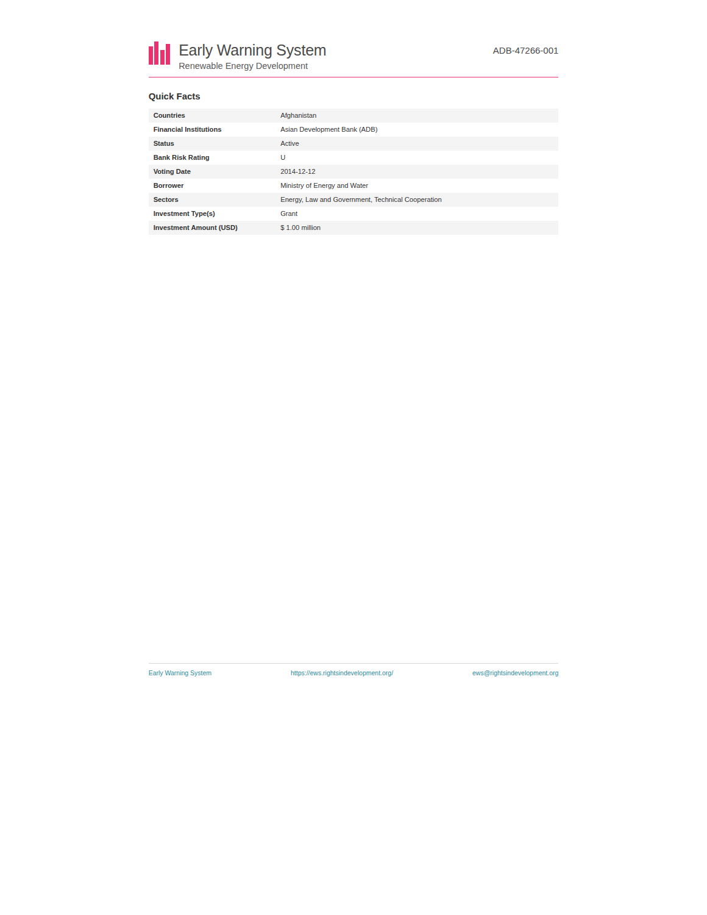Early Warning System
Renewable Energy Development
ADB-47266-001
Quick Facts
| Countries | Afghanistan |
| Financial Institutions | Asian Development Bank (ADB) |
| Status | Active |
| Bank Risk Rating | U |
| Voting Date | 2014-12-12 |
| Borrower | Ministry of Energy and Water |
| Sectors | Energy, Law and Government, Technical Cooperation |
| Investment Type(s) | Grant |
| Investment Amount (USD) | $ 1.00 million |
Early Warning System
https://ews.rightsindevelopment.org/
ews@rightsindevelopment.org